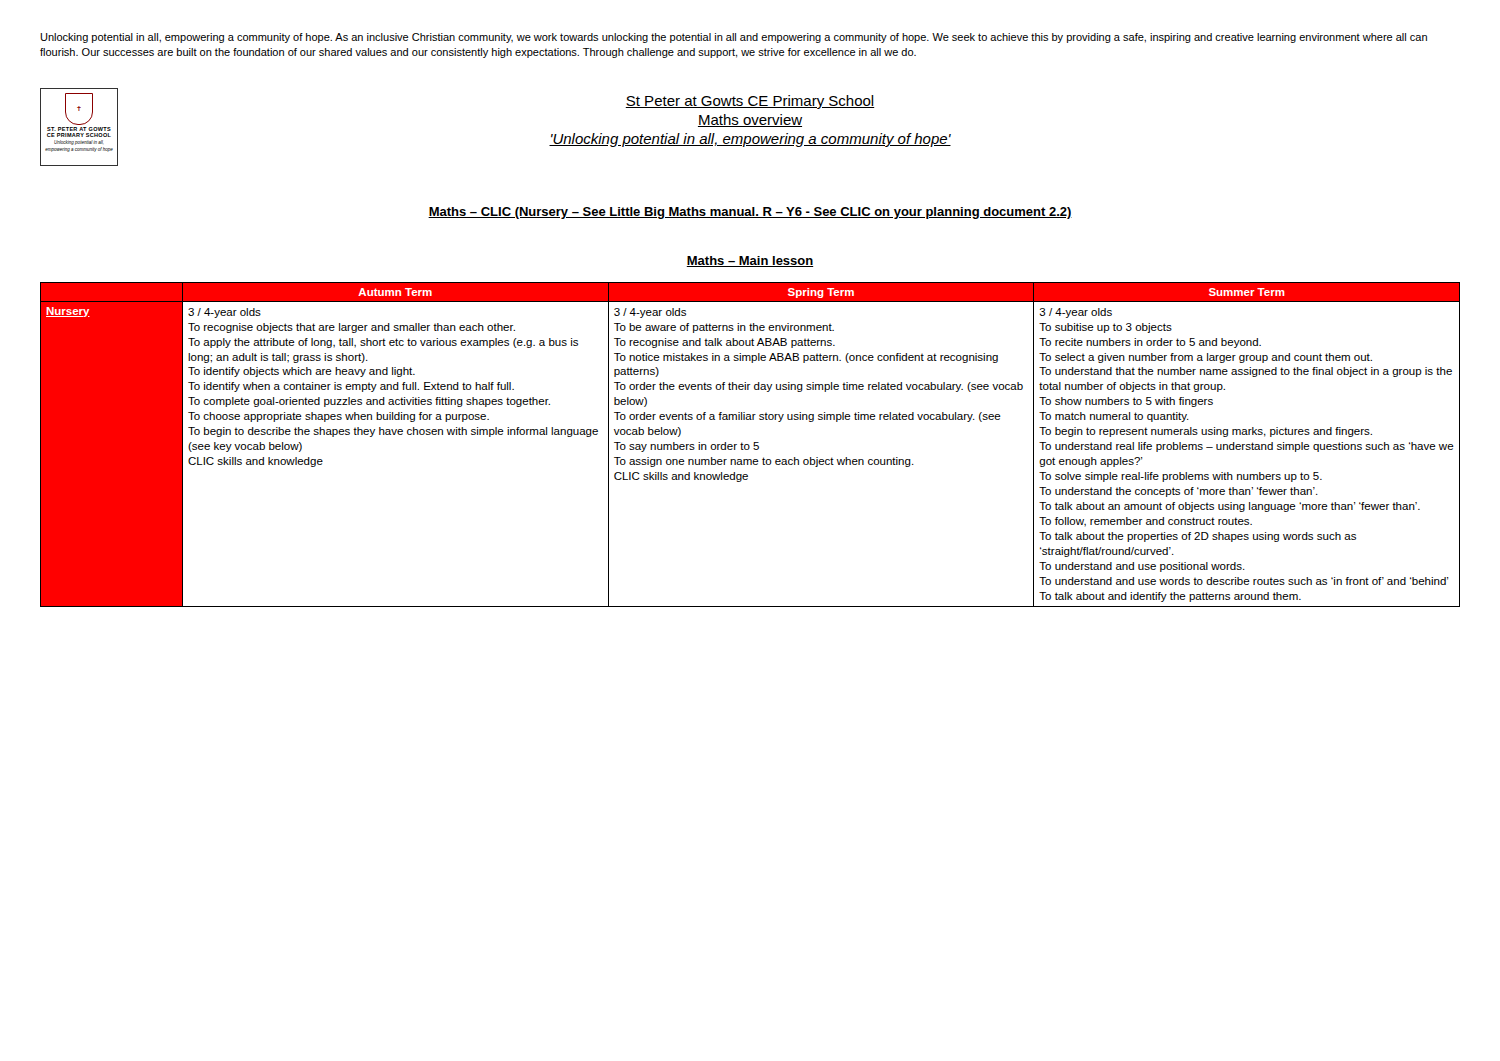Unlocking potential in all, empowering a community of hope. As an inclusive Christian community, we work towards unlocking the potential in all and empowering a community of hope. We seek to achieve this by providing a safe, inspiring and creative learning environment where all can flourish. Our successes are built on the foundation of our shared values and our consistently high expectations. Through challenge and support, we strive for excellence in all we do.
✝ ST. PETER AT GOWTS CE PRIMARY SCHOOL Unlocking potential in all, empowering a community of hope
St Peter at Gowts CE Primary School
Maths overview
'Unlocking potential in all, empowering a community of hope'
Maths – CLIC (Nursery – See Little Big Maths manual. R – Y6 - See CLIC on your planning document 2.2)
Maths – Main lesson
| | Autumn Term | Spring Term | Summer Term |
| --- | --- | --- | --- |
| Nursery | 3 / 4-year olds To recognise objects that are larger and smaller than each other. To apply the attribute of long, tall, short etc to various examples (e.g. a bus is long; an adult is tall; grass is short). To identify objects which are heavy and light. To identify when a container is empty and full. Extend to half full. To complete goal-oriented puzzles and activities fitting shapes together. To choose appropriate shapes when building for a purpose. To begin to describe the shapes they have chosen with simple informal language (see key vocab below) CLIC skills and knowledge | 3 / 4-year olds To be aware of patterns in the environment. To recognise and talk about ABAB patterns. To notice mistakes in a simple ABAB pattern. (once confident at recognising patterns) To order the events of their day using simple time related vocabulary. (see vocab below) To order events of a familiar story using simple time related vocabulary. (see vocab below) To say numbers in order to 5 To assign one number name to each object when counting. CLIC skills and knowledge | 3 / 4-year olds To subitise up to 3 objects To recite numbers in order to 5 and beyond. To select a given number from a larger group and count them out. To understand that the number name assigned to the final object in a group is the total number of objects in that group. To show numbers to 5 with fingers To match numeral to quantity. To begin to represent numerals using marks, pictures and fingers. To understand real life problems – understand simple questions such as ‘have we got enough apples?’ To solve simple real-life problems with numbers up to 5. To understand the concepts of ‘more than’ ‘fewer than’. To talk about an amount of objects using language ‘more than’ ‘fewer than’. To follow, remember and construct routes. To talk about the properties of 2D shapes using words such as ‘straight/flat/round/curved’. To understand and use positional words. To understand and use words to describe routes such as ‘in front of’ and ‘behind’ To talk about and identify the patterns around them. |